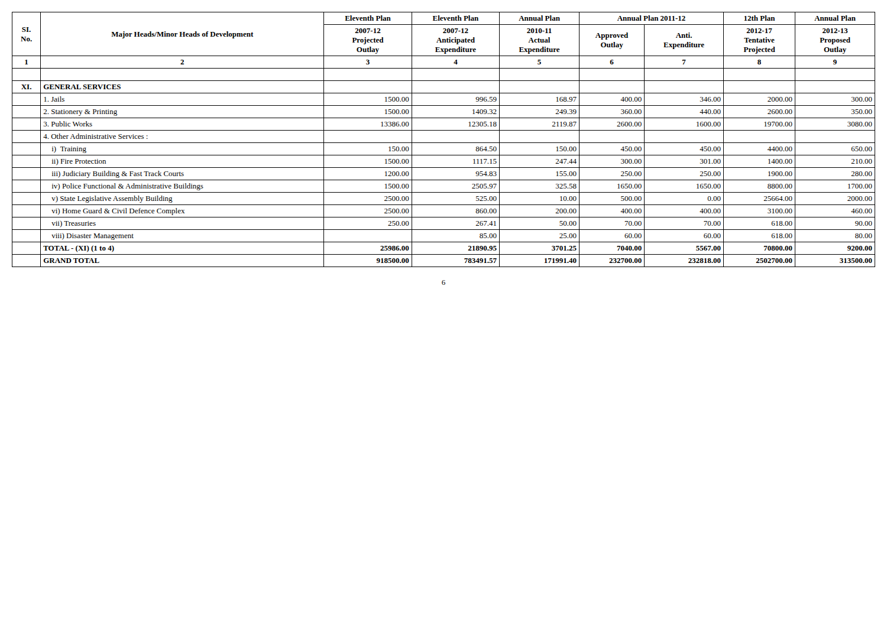| SI. No. | Major Heads/Minor Heads of Development | Eleventh Plan | Eleventh Plan | Annual Plan | Annual Plan 2011-12 | 12th Plan | Annual Plan |
| --- | --- | --- | --- | --- | --- | --- | --- |
| 2007-12 Projected Outlay | 2007-12 Anticipated Expenditure | 2010-11 Actual Expenditure | Approved Outlay | Anti. Expenditure | 2012-17 Tentative Projected | 2012-13 Proposed Outlay |
| 1 | 2 | 3 | 4 | 5 | 6 | 7 | 8 | 9 |
| XI. | GENERAL SERVICES | | | | | | | |
| | 1. Jails | 1500.00 | 996.59 | 168.97 | 400.00 | 346.00 | 2000.00 | 300.00 |
| | 2. Stationery & Printing | 1500.00 | 1409.32 | 249.39 | 360.00 | 440.00 | 2600.00 | 350.00 |
| | 3. Public Works | 13386.00 | 12305.18 | 2119.87 | 2600.00 | 1600.00 | 19700.00 | 3080.00 |
| | 4. Other Administrative Services : | | | | | | | |
| | i) Training | 150.00 | 864.50 | 150.00 | 450.00 | 450.00 | 4400.00 | 650.00 |
| | ii) Fire Protection | 1500.00 | 1117.15 | 247.44 | 300.00 | 301.00 | 1400.00 | 210.00 |
| | iii) Judiciary Building & Fast Track Courts | 1200.00 | 954.83 | 155.00 | 250.00 | 250.00 | 1900.00 | 280.00 |
| | iv) Police Functional & Administrative Buildings | 1500.00 | 2505.97 | 325.58 | 1650.00 | 1650.00 | 8800.00 | 1700.00 |
| | v) State Legislative Assembly Building | 2500.00 | 525.00 | 10.00 | 500.00 | 0.00 | 25664.00 | 2000.00 |
| | vi) Home Guard & Civil Defence Complex | 2500.00 | 860.00 | 200.00 | 400.00 | 400.00 | 3100.00 | 460.00 |
| | vii) Treasuries | 250.00 | 267.41 | 50.00 | 70.00 | 70.00 | 618.00 | 90.00 |
| | viii) Disaster Management | | 85.00 | 25.00 | 60.00 | 60.00 | 618.00 | 80.00 |
| | TOTAL - (XI) (1 to 4) | 25986.00 | 21890.95 | 3701.25 | 7040.00 | 5567.00 | 70800.00 | 9200.00 |
| | GRAND TOTAL | 918500.00 | 783491.57 | 171991.40 | 232700.00 | 232818.00 | 2502700.00 | 313500.00 |
6